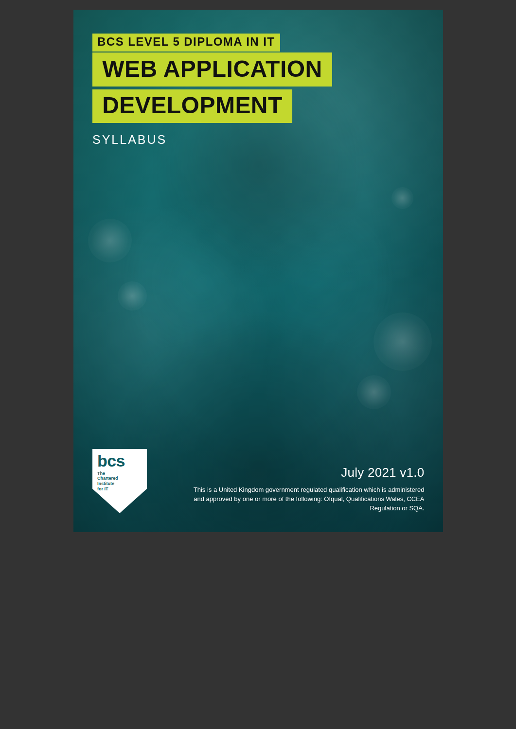BCS Level 5 Diploma in IT
Web Application
Development
Syllabus
bcs The
Chartered
Institute
for IT
July 2021 v1.0
This is a United Kingdom government regulated qualification which is administered and approved by one or more of the following: Ofqual, Qualifications Wales, CCEA Regulation or SQA.